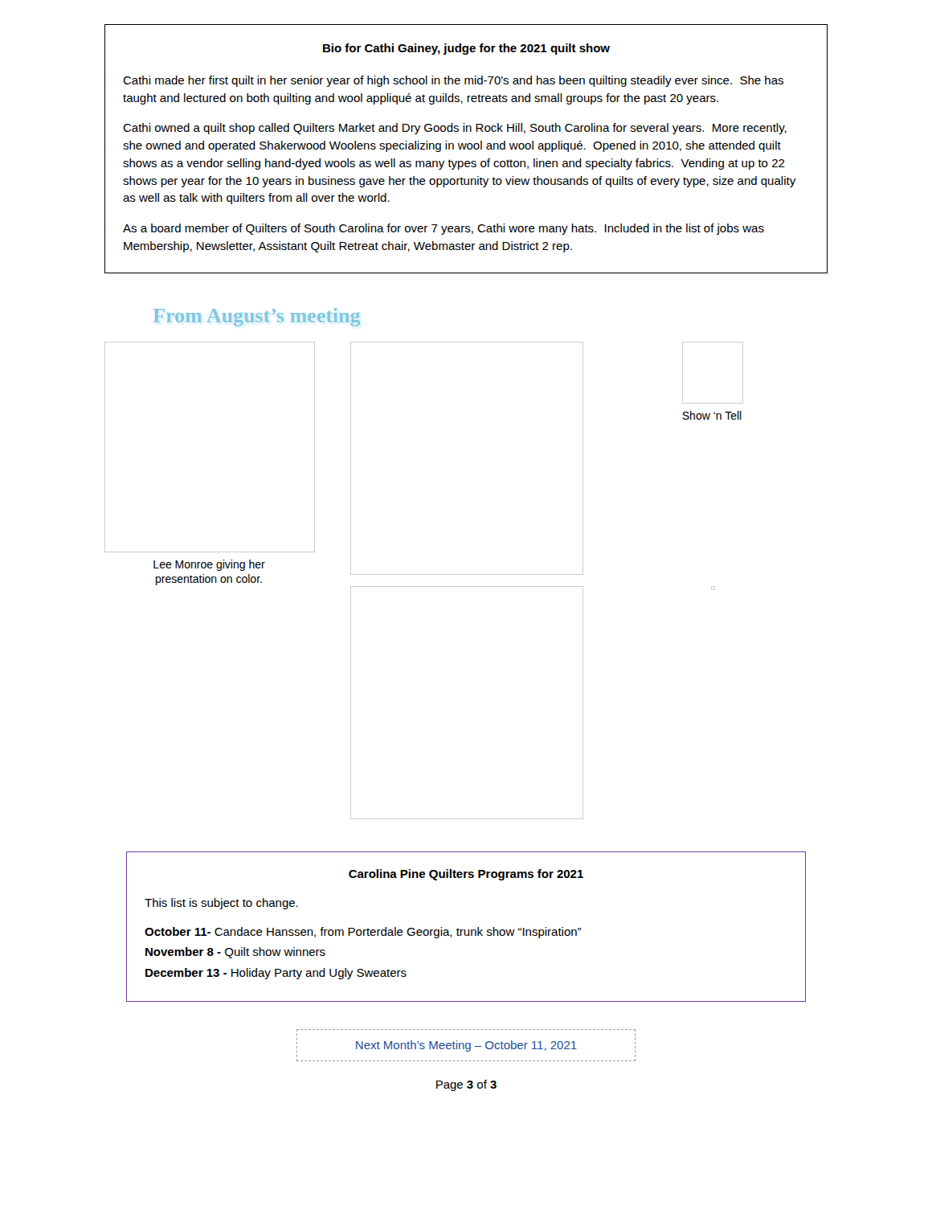Bio for Cathi Gainey, judge for the 2021 quilt show
Cathi made her first quilt in her senior year of high school in the mid-70's and has been quilting steadily ever since. She has taught and lectured on both quilting and wool appliqué at guilds, retreats and small groups for the past 20 years.
Cathi owned a quilt shop called Quilters Market and Dry Goods in Rock Hill, South Carolina for several years. More recently, she owned and operated Shakerwood Woolens specializing in wool and wool appliqué. Opened in 2010, she attended quilt shows as a vendor selling hand-dyed wools as well as many types of cotton, linen and specialty fabrics. Vending at up to 22 shows per year for the 10 years in business gave her the opportunity to view thousands of quilts of every type, size and quality as well as talk with quilters from all over the world.
As a board member of Quilters of South Carolina for over 7 years, Cathi wore many hats. Included in the list of jobs was Membership, Newsletter, Assistant Quilt Retreat chair, Webmaster and District 2 rep.
From August’s meeting
Lee Monroe giving her
presentation on color.
Show ‘n Tell
Carolina Pine Quilters Programs for 2021
This list is subject to change.
October 11- Candace Hanssen, from Porterdale Georgia, trunk show “Inspiration”
November 8 - Quilt show winners
December 13 - Holiday Party and Ugly Sweaters
Next Month’s Meeting – October 11, 2021
Page 3 of 3